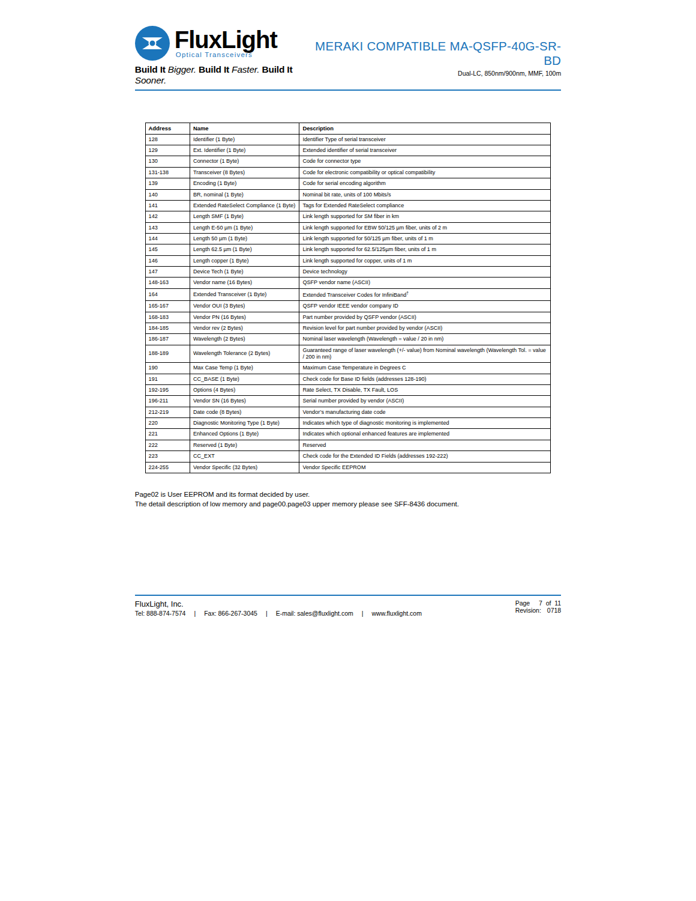FluxLight
Optical Transceivers
Build It Bigger. Build It Faster. Build It Sooner.
MERAKI COMPATIBLE MA-QSFP-40G-SR-BD
Dual-LC, 850nm/900nm, MMF, 100m
| Address | Name | Description |
| --- | --- | --- |
| 128 | Identifier (1 Byte) | Identifier Type of serial transceiver |
| 129 | Ext. Identifier (1 Byte) | Extended identifier of serial transceiver |
| 130 | Connector (1 Byte) | Code for connector type |
| 131-138 | Transceiver (8 Bytes) | Code for electronic compatibility or optical compatibility |
| 139 | Encoding (1 Byte) | Code for serial encoding algorithm |
| 140 | BR, nominal (1 Byte) | Nominal bit rate, units of 100 Mbits/s |
| 141 | Extended RateSelect Compliance (1 Byte) | Tags for Extended RateSelect compliance |
| 142 | Length SMF (1 Byte) | Link length supported for SM fiber in km |
| 143 | Length E-50 µm (1 Byte) | Link length supported for EBW 50/125 µm fiber, units of 2 m |
| 144 | Length 50 µm (1 Byte) | Link length supported for 50/125 µm fiber, units of 1 m |
| 145 | Length 62.5 µm (1 Byte) | Link length supported for 62.5/125µm fiber, units of 1 m |
| 146 | Length copper (1 Byte) | Link length supported for copper, units of 1 m |
| 147 | Device Tech (1 Byte) | Device technology |
| 148-163 | Vendor name (16 Bytes) | QSFP vendor name (ASCII) |
| 164 | Extended Transceiver (1 Byte) | Extended Transceiver Codes for InfiniBand † |
| 165-167 | Vendor OUI (3 Bytes) | QSFP vendor IEEE vendor company ID |
| 168-183 | Vendor PN (16 Bytes) | Part number provided by QSFP vendor (ASCII) |
| 184-185 | Vendor rev (2 Bytes) | Revision level for part number provided by vendor (ASCII) |
| 186-187 | Wavelength (2 Bytes) | Nominal laser wavelength (Wavelength = value / 20 in nm) |
| 188-189 | Wavelength Tolerance (2 Bytes) | Guaranteed range of laser wavelength (+/- value) from Nominal wavelength (Wavelength Tol. = value / 200 in nm) |
| 190 | Max Case Temp (1 Byte) | Maximum Case Temperature in Degrees C |
| 191 | CC_BASE (1 Byte) | Check code for Base ID fields (addresses 128-190) |
| 192-195 | Options (4 Bytes) | Rate Select, TX Disable, TX Fault, LOS |
| 196-211 | Vendor SN (16 Bytes) | Serial number provided by vendor (ASCII) |
| 212-219 | Date code (8 Bytes) | Vendor’s manufacturing date code |
| 220 | Diagnostic Monitoring Type (1 Byte) | Indicates which type of diagnostic monitoring is implemented |
| 221 | Enhanced Options (1 Byte) | Indicates which optional enhanced features are implemented |
| 222 | Reserved (1 Byte) | Reserved |
| 223 | CC_EXT | Check code for the Extended ID Fields (addresses 192-222) |
| 224-255 | Vendor Specific (32 Bytes) | Vendor Specific EEPROM |
Page02 is User EEPROM and its format decided by user.
The detail description of low memory and page00.page03 upper memory please see SFF-8436 document.
FluxLight, Inc.
Tel: 888-874-7574|Fax: 866-267-3045|E-mail: sales@fluxlight.com|www.fluxlight.com
Page 7 of 11
Revision: 0718